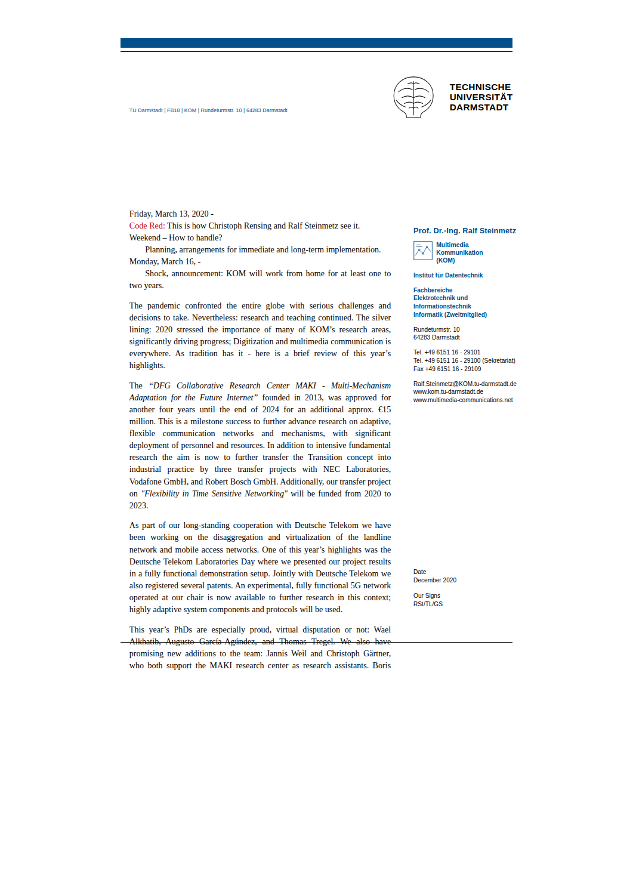Technische
Universität
Darmstadt
TU Darmstadt | FB18 | KOM | Rundeturmstr. 10 | 64283 Darmstadt
Friday, March 13, 2020 -
Code Red: This is how Christoph Rensing and Ralf Steinmetz see it.
Weekend – How to handle?
Planning, arrangements for immediate and long-term implementation.
Monday, March 16, -
Shock, announcement: KOM will work from home for at least one to two years.
The pandemic confronted the entire globe with serious challenges and decisions to take. Nevertheless: research and teaching continued. The silver lining: 2020 stressed the importance of many of KOM’s research areas, significantly driving progress; Digitization and multimedia communication is everywhere. As tradition has it - here is a brief review of this year’s highlights.
The “DFG Collaborative Research Center MAKI - Multi-Mechanism Adaptation for the Future Internet” founded in 2013, was approved for another four years until the end of 2024 for an additional approx. €15 million. This is a milestone success to further advance research on adaptive, flexible communication networks and mechanisms, with significant deployment of personnel and resources. In addition to intensive fundamental research the aim is now to further transfer the Transition concept into industrial practice by three transfer projects with NEC Laboratories, Vodafone GmbH, and Robert Bosch GmbH. Additionally, our transfer project on "Flexibility in Time Sensitive Networking" will be funded from 2020 to 2023.
As part of our long-standing cooperation with Deutsche Telekom we have been working on the disaggregation and virtualization of the landline network and mobile access networks. One of this year’s highlights was the Deutsche Telekom Laboratories Day where we presented our project results in a fully functional demonstration setup. Jointly with Deutsche Telekom we also registered several patents. An experimental, fully functional 5G network operated at our chair is now available to further research in this context; highly adaptive system components and protocols will be used.
This year’s PhDs are especially proud, virtual disputation or not: Wael Alkhatib, Augusto García-Agúndez, and Thomas Tregel. We also have promising new additions to the team: Jannis Weil and Christoph Gärtner, who both support the MAKI research center as research assistants. Boris Koldehofe is a full professor in Groningen since February 1, 2020, whilst continuing to work at TU Darmstadt. Christoph Rensing is head of the Research and Transfer Department at the TU Darmstadt since April 1, 2020.
We are proud that two new start-ups emerged from our founder-friendly chair, supported by EXIST scholarships: Michelle Martinussen and Lara Wietschorke are both former KOM students. Their start-up beVaiR is working on the release of an exergame that uses virtual reality and music to create a disco-like, playful training environment. The second KOM supported founding project is arryve GmbH. The founders developed a system that uses machine learning to help transport companies recognize ticket refund abuse whilst also further supporting their employees. The KOM start-up Green
Prof. Dr.-Ing. Ralf Steinmetz
Multimedia
Kommunikation
(KOM)
Institut für Datentechnik
Fachbereiche
Elektrotechnik und Informationstechnik
Informatik (Zweitmitglied)
Rundeturmstr. 10
64283 Darmstadt
Tel. +49 6151 16 - 29101
Tel. +49 6151 16 - 29100 (Sekretariat)
Fax +49 6151 16 - 29109
Ralf.Steinmetz@KOM.tu-darmstadt.de
www.kom.tu-darmstadt.de
www.multimedia-communications.net
Date
December 2020
Our Signs
RSt/TL/GS